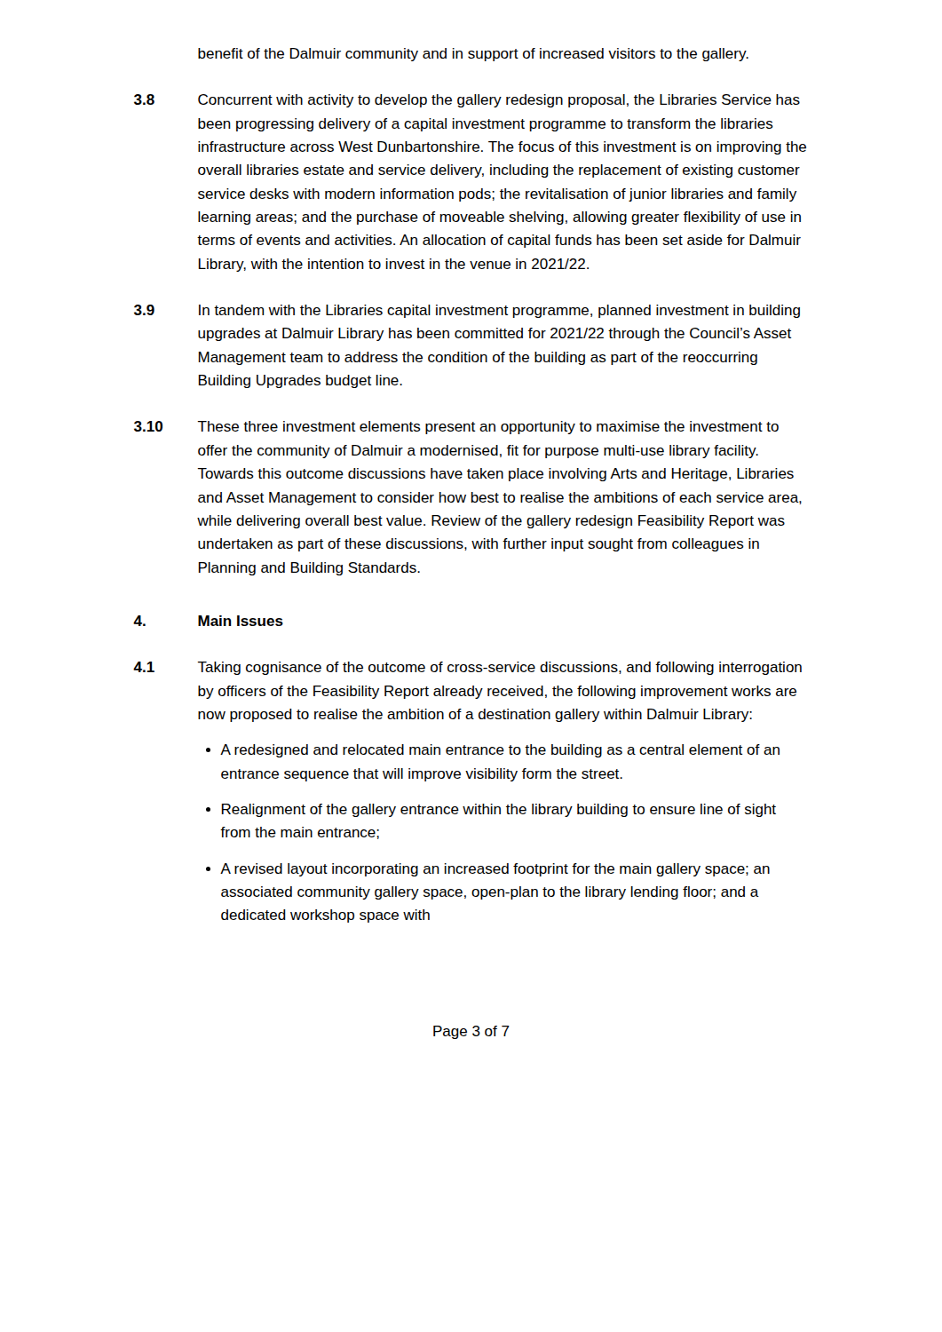benefit of the Dalmuir community and in support of increased visitors to the gallery.
3.8
Concurrent with activity to develop the gallery redesign proposal, the Libraries Service has been progressing delivery of a capital investment programme to transform the libraries infrastructure across West Dunbartonshire. The focus of this investment is on improving the overall libraries estate and service delivery, including the replacement of existing customer service desks with modern information pods; the revitalisation of junior libraries and family learning areas; and the purchase of moveable shelving, allowing greater flexibility of use in terms of events and activities. An allocation of capital funds has been set aside for Dalmuir Library, with the intention to invest in the venue in 2021/22.
3.9
In tandem with the Libraries capital investment programme, planned investment in building upgrades at Dalmuir Library has been committed for 2021/22 through the Council’s Asset Management team to address the condition of the building as part of the reoccurring Building Upgrades budget line.
3.10
These three investment elements present an opportunity to maximise the investment to offer the community of Dalmuir a modernised, fit for purpose multi-use library facility. Towards this outcome discussions have taken place involving Arts and Heritage, Libraries and Asset Management to consider how best to realise the ambitions of each service area, while delivering overall best value. Review of the gallery redesign Feasibility Report was undertaken as part of these discussions, with further input sought from colleagues in Planning and Building Standards.
4. Main Issues
4.1
Taking cognisance of the outcome of cross-service discussions, and following interrogation by officers of the Feasibility Report already received, the following improvement works are now proposed to realise the ambition of a destination gallery within Dalmuir Library:
A redesigned and relocated main entrance to the building as a central element of an entrance sequence that will improve visibility form the street.
Realignment of the gallery entrance within the library building to ensure line of sight from the main entrance;
A revised layout incorporating an increased footprint for the main gallery space; an associated community gallery space, open-plan to the library lending floor; and a dedicated workshop space with
Page 3 of 7